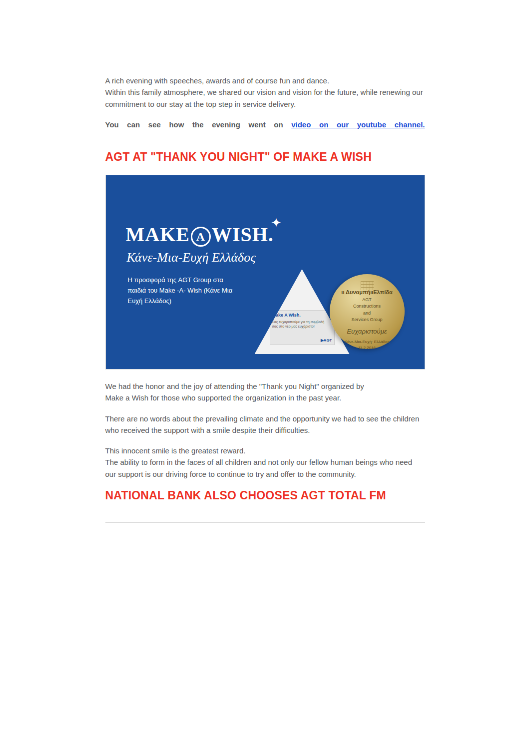A rich evening with speeches, awards and of course fun and dance.
Within this family atmosphere, we shared our vision and vision for the future, while renewing our commitment to our stay at the top step in service delivery.
You can see how the evening went on video on our youtube channel.
AGT AT "THANK YOU NIGHT" OF MAKE A WISH
MAKEAWISH.
✦
Κάνε-Μια-Ευχή Ελλάδος
Η προσφορά της AGT Group στα
παιδιά του Make -A- Wish (Κάνε Μια
Ευχή Ελλάδος)
Make A Wish. Σας ευχαριστούμε για τη συμβολή
σας στο νέο μας ευχάριστο! ▶AGT
ιι ΔυναμπήιιΕλπίδα AGT
Constructions
and
Services Group Ευχαριστούμε Κάνε-Μια-Ευχή· Ελλάδος
11.2.2016
We had the honor and the joy of attending the "Thank you Night" organized by
Make a Wish for those who supported the organization in the past year.
There are no words about the prevailing climate and the opportunity we had to see the children who received the support with a smile despite their difficulties.
This innocent smile is the greatest reward.
The ability to form in the faces of all children and not only our fellow human beings who need our support is our driving force to continue to try and offer to the community.
NATIONAL BANK ALSO CHOOSES AGT TOTAL FM